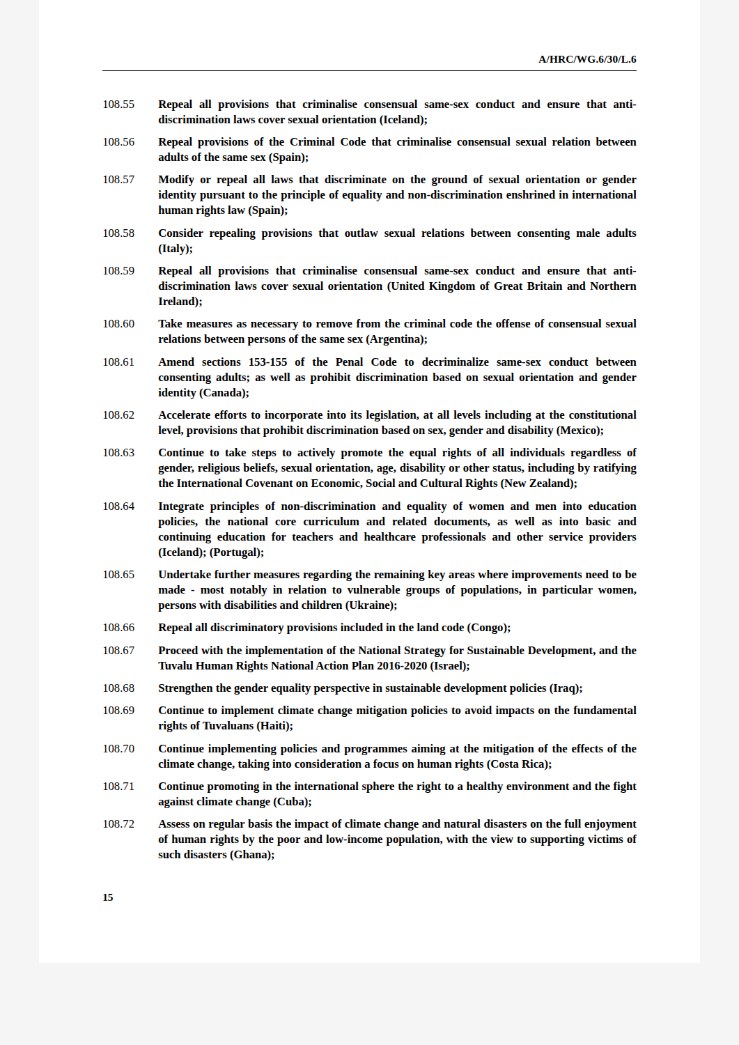A/HRC/WG.6/30/L.6
108.55 Repeal all provisions that criminalise consensual same-sex conduct and ensure that anti-discrimination laws cover sexual orientation (Iceland);
108.56 Repeal provisions of the Criminal Code that criminalise consensual sexual relation between adults of the same sex (Spain);
108.57 Modify or repeal all laws that discriminate on the ground of sexual orientation or gender identity pursuant to the principle of equality and non-discrimination enshrined in international human rights law (Spain);
108.58 Consider repealing provisions that outlaw sexual relations between consenting male adults (Italy);
108.59 Repeal all provisions that criminalise consensual same-sex conduct and ensure that anti-discrimination laws cover sexual orientation (United Kingdom of Great Britain and Northern Ireland);
108.60 Take measures as necessary to remove from the criminal code the offense of consensual sexual relations between persons of the same sex (Argentina);
108.61 Amend sections 153-155 of the Penal Code to decriminalize same-sex conduct between consenting adults; as well as prohibit discrimination based on sexual orientation and gender identity (Canada);
108.62 Accelerate efforts to incorporate into its legislation, at all levels including at the constitutional level, provisions that prohibit discrimination based on sex, gender and disability (Mexico);
108.63 Continue to take steps to actively promote the equal rights of all individuals regardless of gender, religious beliefs, sexual orientation, age, disability or other status, including by ratifying the International Covenant on Economic, Social and Cultural Rights (New Zealand);
108.64 Integrate principles of non-discrimination and equality of women and men into education policies, the national core curriculum and related documents, as well as into basic and continuing education for teachers and healthcare professionals and other service providers (Iceland); (Portugal);
108.65 Undertake further measures regarding the remaining key areas where improvements need to be made - most notably in relation to vulnerable groups of populations, in particular women, persons with disabilities and children (Ukraine);
108.66 Repeal all discriminatory provisions included in the land code (Congo);
108.67 Proceed with the implementation of the National Strategy for Sustainable Development, and the Tuvalu Human Rights National Action Plan 2016-2020 (Israel);
108.68 Strengthen the gender equality perspective in sustainable development policies (Iraq);
108.69 Continue to implement climate change mitigation policies to avoid impacts on the fundamental rights of Tuvaluans (Haiti);
108.70 Continue implementing policies and programmes aiming at the mitigation of the effects of the climate change, taking into consideration a focus on human rights (Costa Rica);
108.71 Continue promoting in the international sphere the right to a healthy environment and the fight against climate change (Cuba);
108.72 Assess on regular basis the impact of climate change and natural disasters on the full enjoyment of human rights by the poor and low-income population, with the view to supporting victims of such disasters (Ghana);
15